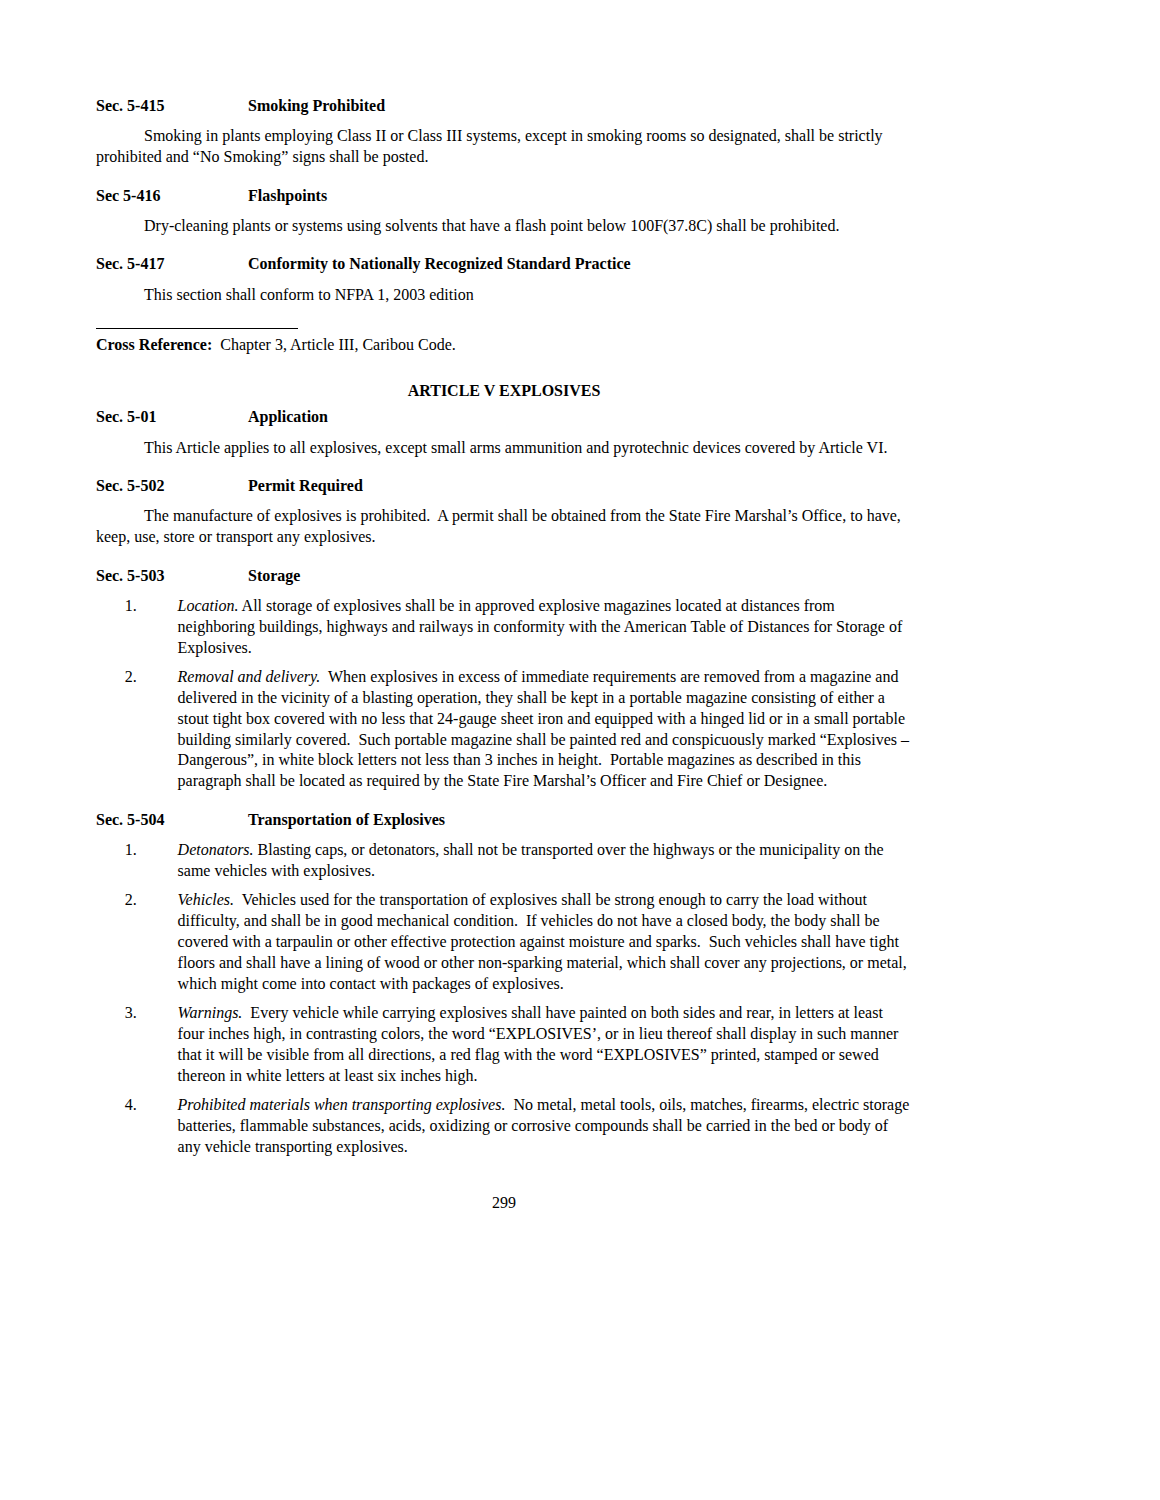Sec. 5-415 Smoking Prohibited
Smoking in plants employing Class II or Class III systems, except in smoking rooms so designated, shall be strictly prohibited and “No Smoking” signs shall be posted.
Sec 5-416 Flashpoints
Dry-cleaning plants or systems using solvents that have a flash point below 100F(37.8C) shall be prohibited.
Sec. 5-417 Conformity to Nationally Recognized Standard Practice
This section shall conform to NFPA 1, 2003 edition
Cross Reference: Chapter 3, Article III, Caribou Code.
ARTICLE V EXPLOSIVES
Sec. 5-01 Application
This Article applies to all explosives, except small arms ammunition and pyrotechnic devices covered by Article VI.
Sec. 5-502 Permit Required
The manufacture of explosives is prohibited. A permit shall be obtained from the State Fire Marshal’s Office, to have, keep, use, store or transport any explosives.
Sec. 5-503 Storage
Location. All storage of explosives shall be in approved explosive magazines located at distances from neighboring buildings, highways and railways in conformity with the American Table of Distances for Storage of Explosives.
Removal and delivery. When explosives in excess of immediate requirements are removed from a magazine and delivered in the vicinity of a blasting operation, they shall be kept in a portable magazine consisting of either a stout tight box covered with no less that 24-gauge sheet iron and equipped with a hinged lid or in a small portable building similarly covered. Such portable magazine shall be painted red and conspicuously marked “Explosives – Dangerous”, in white block letters not less than 3 inches in height. Portable magazines as described in this paragraph shall be located as required by the State Fire Marshal’s Officer and Fire Chief or Designee.
Sec. 5-504 Transportation of Explosives
Detonators. Blasting caps, or detonators, shall not be transported over the highways or the municipality on the same vehicles with explosives.
Vehicles. Vehicles used for the transportation of explosives shall be strong enough to carry the load without difficulty, and shall be in good mechanical condition. If vehicles do not have a closed body, the body shall be covered with a tarpaulin or other effective protection against moisture and sparks. Such vehicles shall have tight floors and shall have a lining of wood or other non-sparking material, which shall cover any projections, or metal, which might come into contact with packages of explosives.
Warnings. Every vehicle while carrying explosives shall have painted on both sides and rear, in letters at least four inches high, in contrasting colors, the word “EXPLOSIVES’, or in lieu thereof shall display in such manner that it will be visible from all directions, a red flag with the word “EXPLOSIVES” printed, stamped or sewed thereon in white letters at least six inches high.
Prohibited materials when transporting explosives. No metal, metal tools, oils, matches, firearms, electric storage batteries, flammable substances, acids, oxidizing or corrosive compounds shall be carried in the bed or body of any vehicle transporting explosives.
299